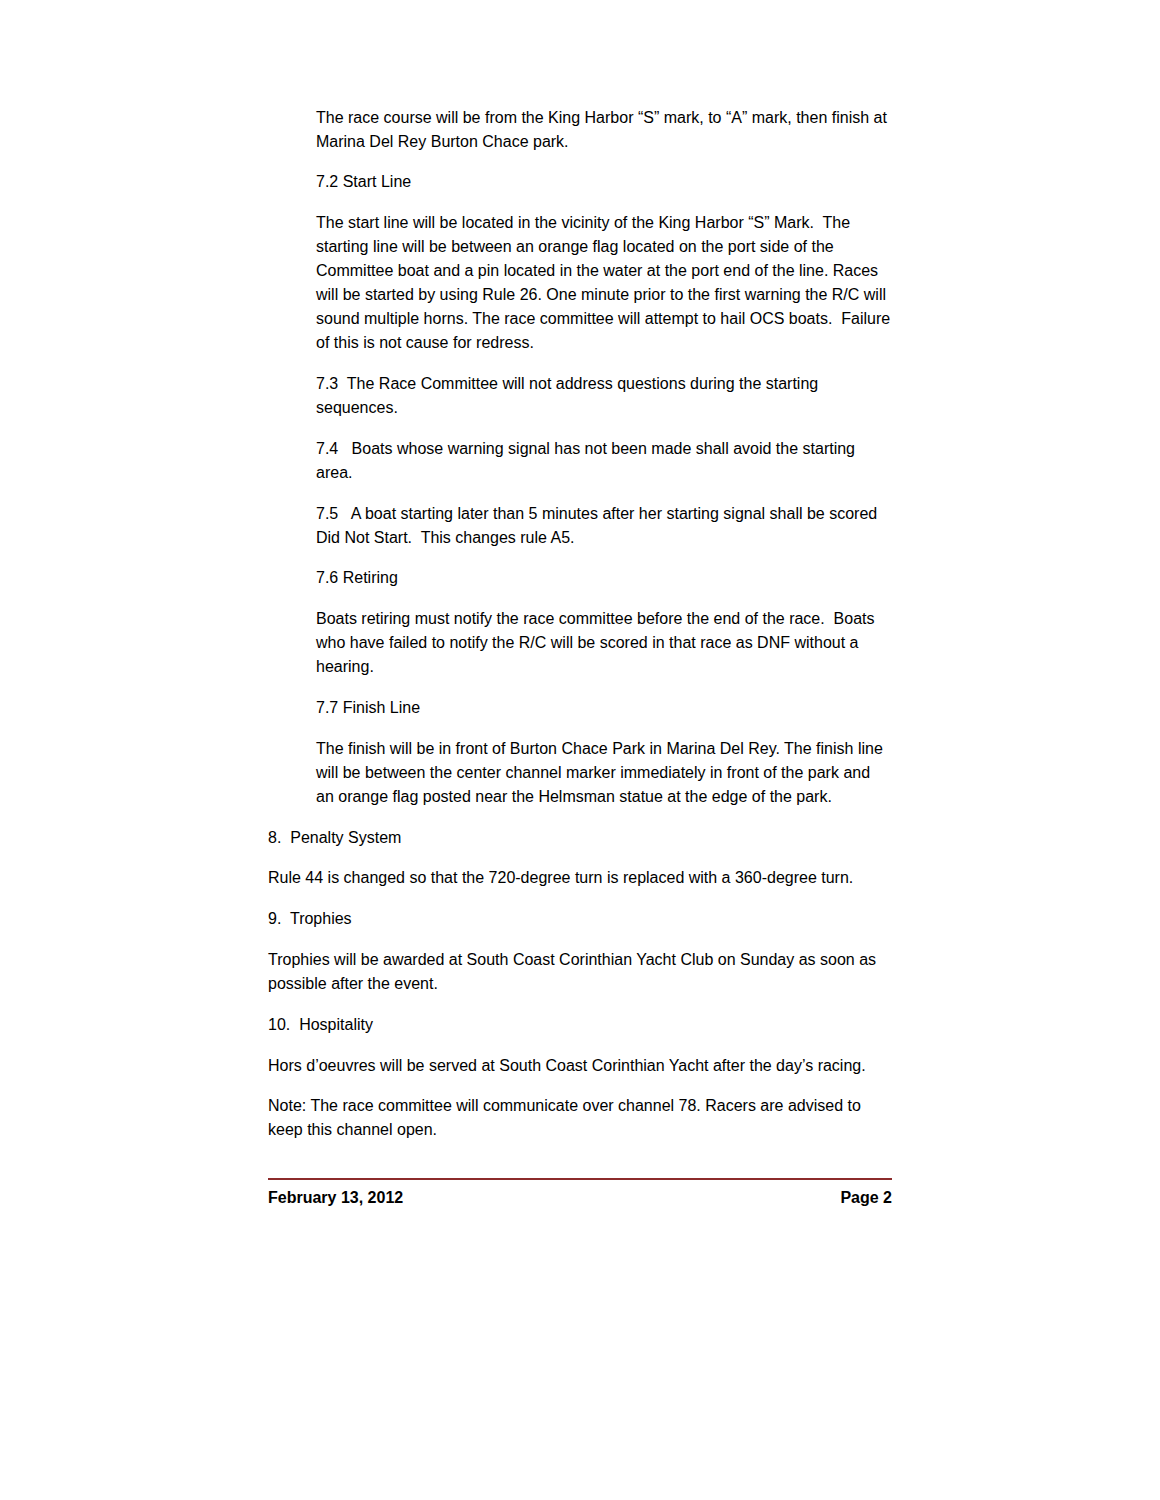The race course will be from the King Harbor “S” mark, to “A” mark, then finish at Marina Del Rey Burton Chace park.
7.2 Start Line
The start line will be located in the vicinity of the King Harbor “S” Mark. The starting line will be between an orange flag located on the port side of the Committee boat and a pin located in the water at the port end of the line. Races will be started by using Rule 26. One minute prior to the first warning the R/C will sound multiple horns. The race committee will attempt to hail OCS boats. Failure of this is not cause for redress.
7.3 The Race Committee will not address questions during the starting sequences.
7.4 Boats whose warning signal has not been made shall avoid the starting area.
7.5 A boat starting later than 5 minutes after her starting signal shall be scored Did Not Start. This changes rule A5.
7.6 Retiring
Boats retiring must notify the race committee before the end of the race. Boats who have failed to notify the R/C will be scored in that race as DNF without a hearing.
7.7 Finish Line
The finish will be in front of Burton Chace Park in Marina Del Rey. The finish line will be between the center channel marker immediately in front of the park and an orange flag posted near the Helmsman statue at the edge of the park.
8. Penalty System
Rule 44 is changed so that the 720-degree turn is replaced with a 360-degree turn.
9. Trophies
Trophies will be awarded at South Coast Corinthian Yacht Club on Sunday as soon as possible after the event.
10. Hospitality
Hors d’oeuvres will be served at South Coast Corinthian Yacht after the day’s racing.
Note: The race committee will communicate over channel 78. Racers are advised to keep this channel open.
February 13, 2012 Page 2